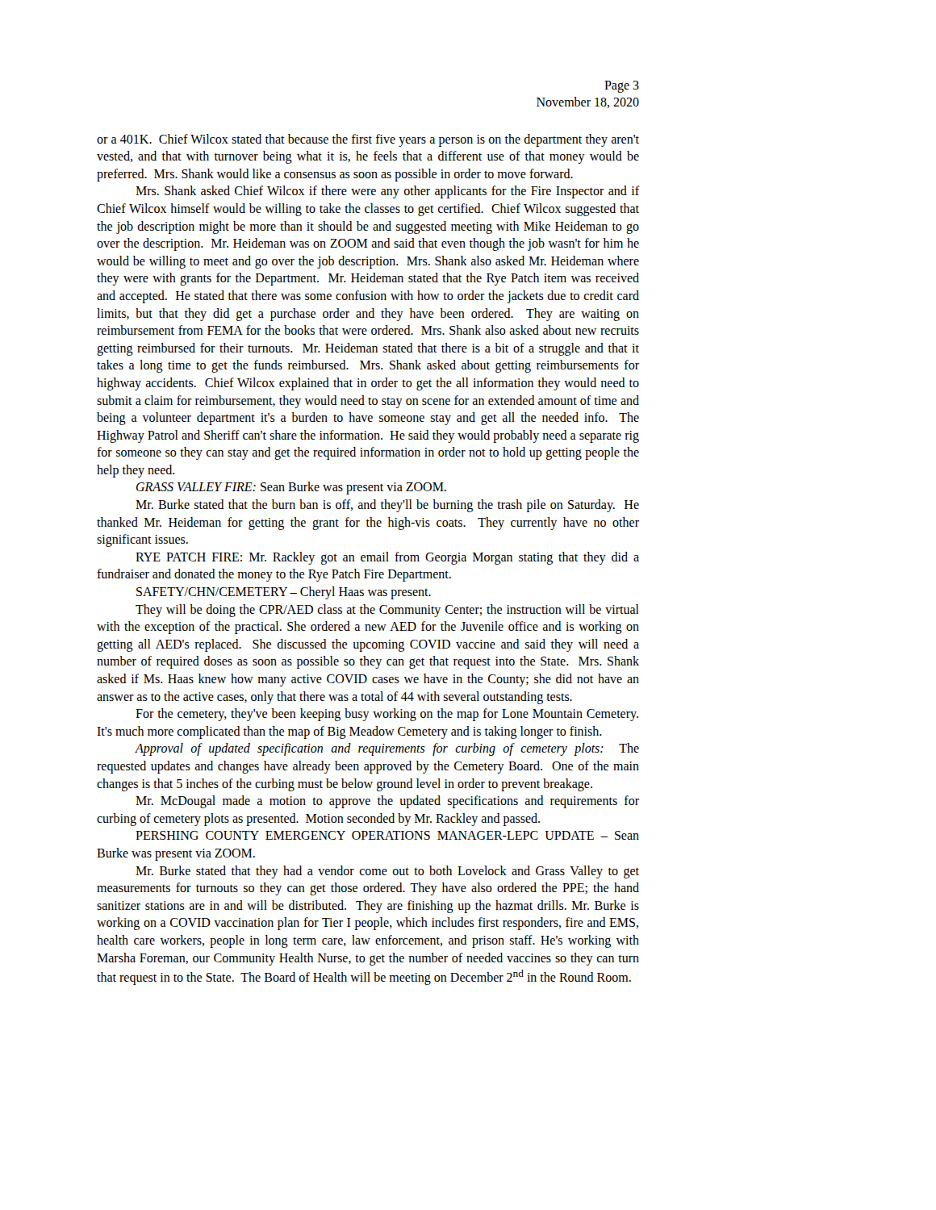Page 3
November 18, 2020
or a 401K. Chief Wilcox stated that because the first five years a person is on the department they aren't vested, and that with turnover being what it is, he feels that a different use of that money would be preferred. Mrs. Shank would like a consensus as soon as possible in order to move forward.
Mrs. Shank asked Chief Wilcox if there were any other applicants for the Fire Inspector and if Chief Wilcox himself would be willing to take the classes to get certified. Chief Wilcox suggested that the job description might be more than it should be and suggested meeting with Mike Heideman to go over the description. Mr. Heideman was on ZOOM and said that even though the job wasn't for him he would be willing to meet and go over the job description. Mrs. Shank also asked Mr. Heideman where they were with grants for the Department. Mr. Heideman stated that the Rye Patch item was received and accepted. He stated that there was some confusion with how to order the jackets due to credit card limits, but that they did get a purchase order and they have been ordered. They are waiting on reimbursement from FEMA for the books that were ordered. Mrs. Shank also asked about new recruits getting reimbursed for their turnouts. Mr. Heideman stated that there is a bit of a struggle and that it takes a long time to get the funds reimbursed. Mrs. Shank asked about getting reimbursements for highway accidents. Chief Wilcox explained that in order to get the all information they would need to submit a claim for reimbursement, they would need to stay on scene for an extended amount of time and being a volunteer department it's a burden to have someone stay and get all the needed info. The Highway Patrol and Sheriff can't share the information. He said they would probably need a separate rig for someone so they can stay and get the required information in order not to hold up getting people the help they need.
GRASS VALLEY FIRE: Sean Burke was present via ZOOM.
Mr. Burke stated that the burn ban is off, and they'll be burning the trash pile on Saturday. He thanked Mr. Heideman for getting the grant for the high-vis coats. They currently have no other significant issues.
RYE PATCH FIRE: Mr. Rackley got an email from Georgia Morgan stating that they did a fundraiser and donated the money to the Rye Patch Fire Department.
SAFETY/CHN/CEMETERY – Cheryl Haas was present.
They will be doing the CPR/AED class at the Community Center; the instruction will be virtual with the exception of the practical. She ordered a new AED for the Juvenile office and is working on getting all AED's replaced. She discussed the upcoming COVID vaccine and said they will need a number of required doses as soon as possible so they can get that request into the State. Mrs. Shank asked if Ms. Haas knew how many active COVID cases we have in the County; she did not have an answer as to the active cases, only that there was a total of 44 with several outstanding tests.
For the cemetery, they've been keeping busy working on the map for Lone Mountain Cemetery. It's much more complicated than the map of Big Meadow Cemetery and is taking longer to finish.
Approval of updated specification and requirements for curbing of cemetery plots: The requested updates and changes have already been approved by the Cemetery Board. One of the main changes is that 5 inches of the curbing must be below ground level in order to prevent breakage.
Mr. McDougal made a motion to approve the updated specifications and requirements for curbing of cemetery plots as presented. Motion seconded by Mr. Rackley and passed.
PERSHING COUNTY EMERGENCY OPERATIONS MANAGER-LEPC UPDATE – Sean Burke was present via ZOOM.
Mr. Burke stated that they had a vendor come out to both Lovelock and Grass Valley to get measurements for turnouts so they can get those ordered. They have also ordered the PPE; the hand sanitizer stations are in and will be distributed. They are finishing up the hazmat drills. Mr. Burke is working on a COVID vaccination plan for Tier I people, which includes first responders, fire and EMS, health care workers, people in long term care, law enforcement, and prison staff. He's working with Marsha Foreman, our Community Health Nurse, to get the number of needed vaccines so they can turn that request in to the State. The Board of Health will be meeting on December 2nd in the Round Room.